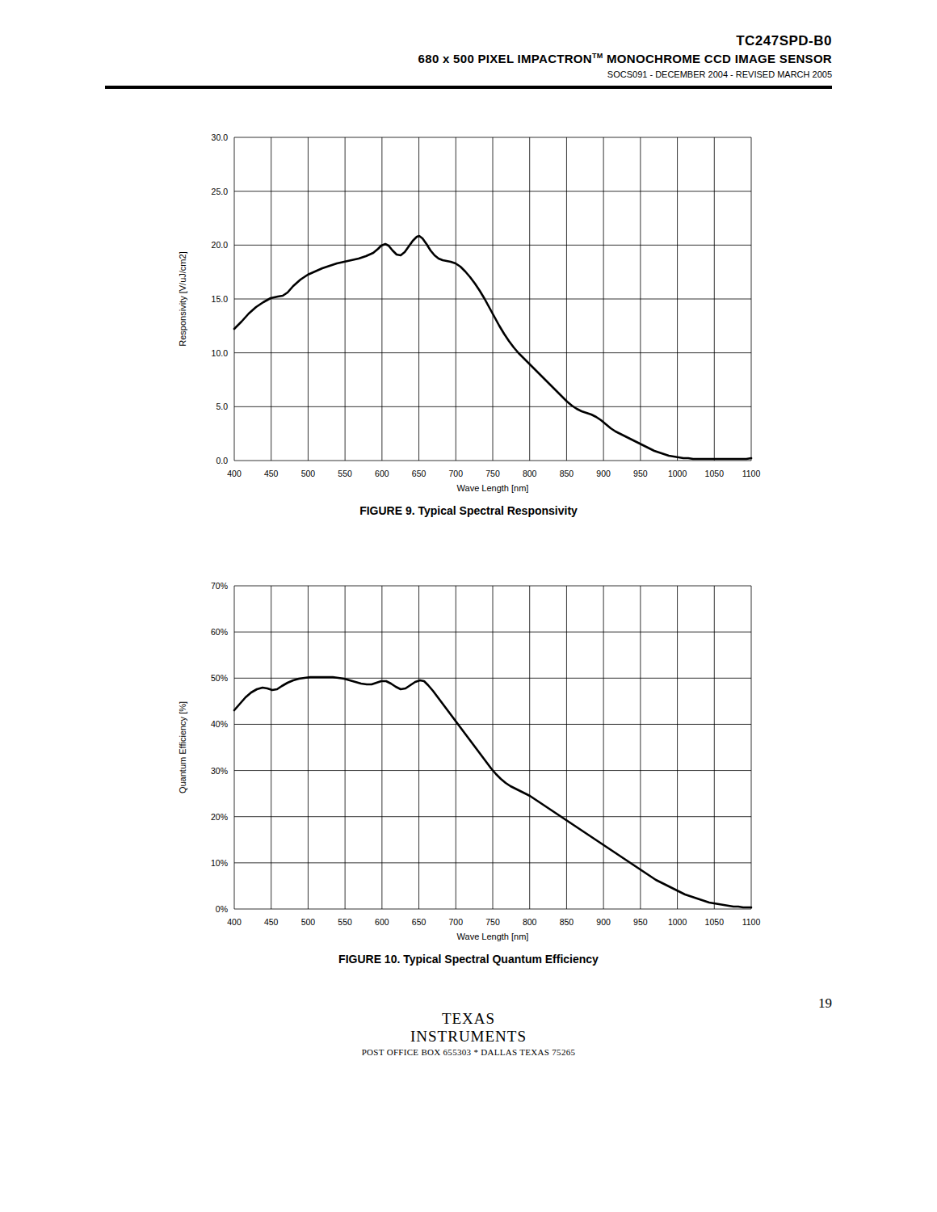TC247SPD-B0
680 x 500 PIXEL IMPACTRONTM MONOCHROME CCD IMAGE SENSOR
SOCS091 - DECEMBER 2004 - REVISED MARCH 2005
0.0 5.0 10.0 15.0 20.0 25.0 30.0 400 450 500 550 600 650 700 750 800 850 900 950 1000 1050 1100 Wave Length [nm] Responsivity [V/uJ/cm2]
FIGURE 9. Typical Spectral Responsivity
0% 10% 20% 30% 40% 50% 60% 70% 400 450 500 550 600 650 700 750 800 850 900 950 1000 1050 1100 Wave Length [nm] Quantum Efficiency [%]
FIGURE 10. Typical Spectral Quantum Efficiency
19
TEXAS
INSTRUMENTS
POST OFFICE BOX 655303 * DALLAS TEXAS 75265